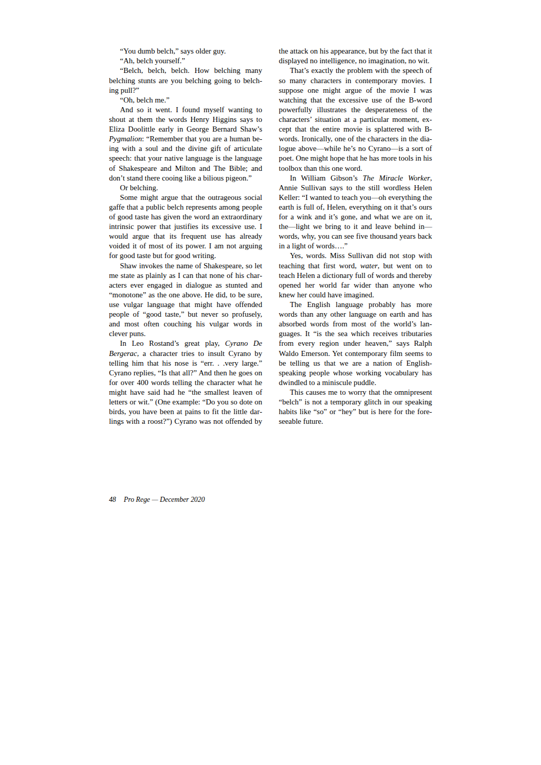“You dumb belch,” says older guy.
“Ah, belch yourself.”
“Belch, belch, belch. How belching many belching stunts are you belching going to belching pull?”
“Oh, belch me.”
And so it went. I found myself wanting to shout at them the words Henry Higgins says to Eliza Doolittle early in George Bernard Shaw’s Pygmalion: “Remember that you are a human being with a soul and the divine gift of articulate speech: that your native language is the language of Shakespeare and Milton and The Bible; and don’t stand there cooing like a bilious pigeon.”
Or belching.
Some might argue that the outrageous social gaffe that a public belch represents among people of good taste has given the word an extraordinary intrinsic power that justifies its excessive use. I would argue that its frequent use has already voided it of most of its power. I am not arguing for good taste but for good writing.
Shaw invokes the name of Shakespeare, so let me state as plainly as I can that none of his characters ever engaged in dialogue as stunted and “monotone” as the one above. He did, to be sure, use vulgar language that might have offended people of “good taste,” but never so profusely, and most often couching his vulgar words in clever puns.
In Leo Rostand’s great play, Cyrano De Bergerac, a character tries to insult Cyrano by telling him that his nose is “err. . .very large.” Cyrano replies, “Is that all?” And then he goes on for over 400 words telling the character what he might have said had he “the smallest leaven of letters or wit.” (One example: “Do you so dote on birds, you have been at pains to fit the little darlings with a roost?”) Cyrano was not offended by the attack on his appearance, but by the fact that it displayed no intelligence, no imagination, no wit.
That’s exactly the problem with the speech of so many characters in contemporary movies. I suppose one might argue of the movie I was watching that the excessive use of the B-word powerfully illustrates the desperateness of the characters’ situation at a particular moment, except that the entire movie is splattered with B-words. Ironically, one of the characters in the dialogue above—while he’s no Cyrano—is a sort of poet. One might hope that he has more tools in his toolbox than this one word.
In William Gibson’s The Miracle Worker, Annie Sullivan says to the still wordless Helen Keller: “I wanted to teach you—oh everything the earth is full of, Helen, everything on it that’s ours for a wink and it’s gone, and what we are on it, the—light we bring to it and leave behind in—words, why, you can see five thousand years back in a light of words….”
Yes, words. Miss Sullivan did not stop with teaching that first word, water, but went on to teach Helen a dictionary full of words and thereby opened her world far wider than anyone who knew her could have imagined.
The English language probably has more words than any other language on earth and has absorbed words from most of the world’s languages. It “is the sea which receives tributaries from every region under heaven,” says Ralph Waldo Emerson. Yet contemporary film seems to be telling us that we are a nation of English-speaking people whose working vocabulary has dwindled to a miniscule puddle.
This causes me to worry that the omnipresent “belch” is not a temporary glitch in our speaking habits like “so” or “hey” but is here for the foreseeable future.
48 Pro Rege — December 2020